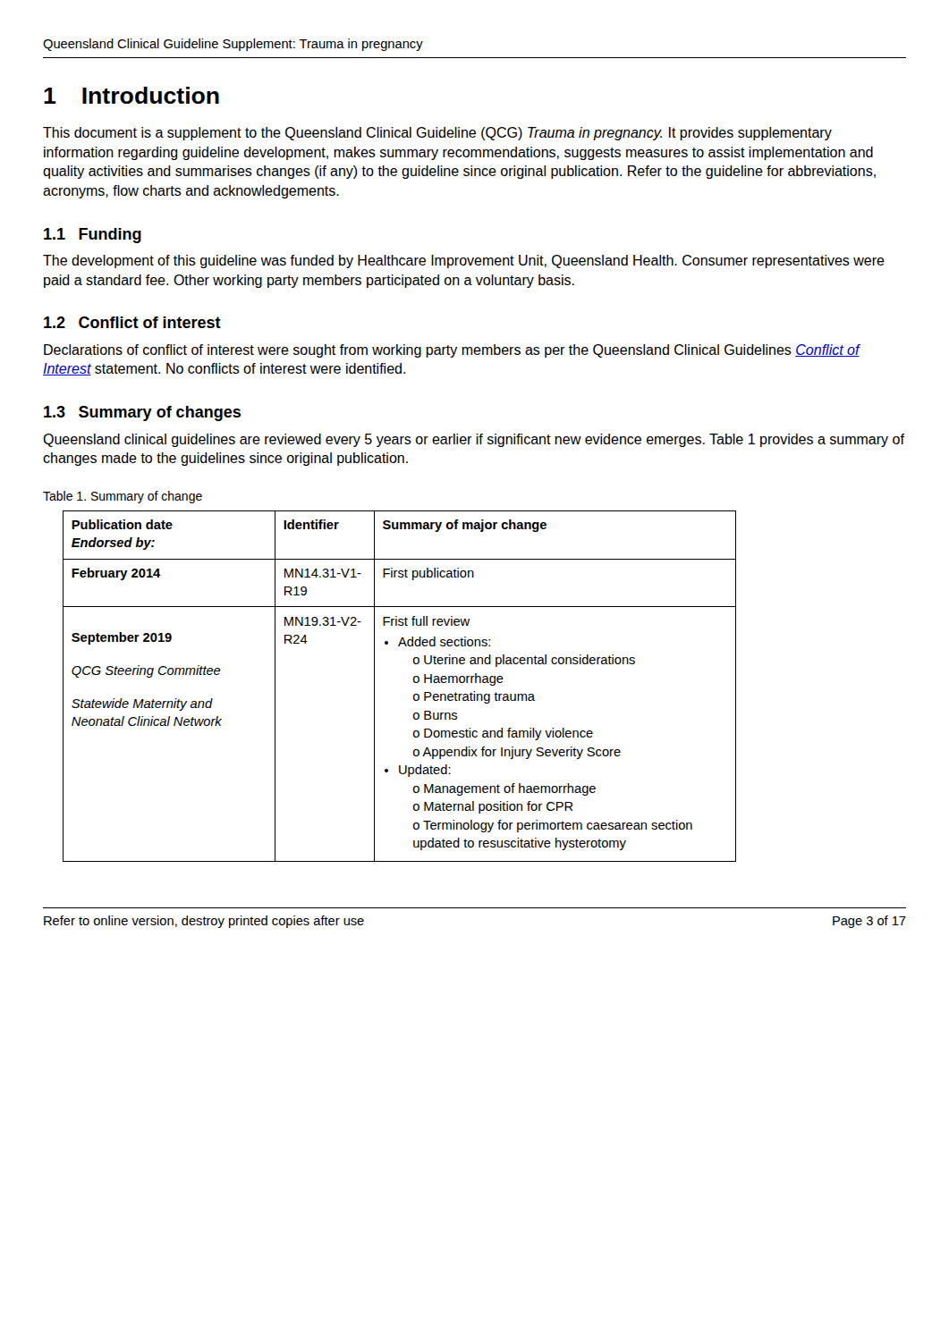Queensland Clinical Guideline Supplement: Trauma in pregnancy
1 Introduction
This document is a supplement to the Queensland Clinical Guideline (QCG) Trauma in pregnancy. It provides supplementary information regarding guideline development, makes summary recommendations, suggests measures to assist implementation and quality activities and summarises changes (if any) to the guideline since original publication. Refer to the guideline for abbreviations, acronyms, flow charts and acknowledgements.
1.1 Funding
The development of this guideline was funded by Healthcare Improvement Unit, Queensland Health. Consumer representatives were paid a standard fee. Other working party members participated on a voluntary basis.
1.2 Conflict of interest
Declarations of conflict of interest were sought from working party members as per the Queensland Clinical Guidelines Conflict of Interest statement. No conflicts of interest were identified.
1.3 Summary of changes
Queensland clinical guidelines are reviewed every 5 years or earlier if significant new evidence emerges. Table 1 provides a summary of changes made to the guidelines since original publication.
Table 1. Summary of change
| Publication date Endorsed by: | Identifier | Summary of major change |
| --- | --- | --- |
| February 2014 | MN14.31-V1-R19 | First publication |
| September 2019 QCG Steering Committee Statewide Maternity and Neonatal Clinical Network | MN19.31-V2-R24 | Frist full review Added sections: Uterine and placental considerations Haemorrhage Penetrating trauma Burns Domestic and family violence Appendix for Injury Severity Score Updated: Management of haemorrhage Maternal position for CPR Terminology for perimortem caesarean section updated to resuscitative hysterotomy |
Refer to online version, destroy printed copies after use Page 3 of 17